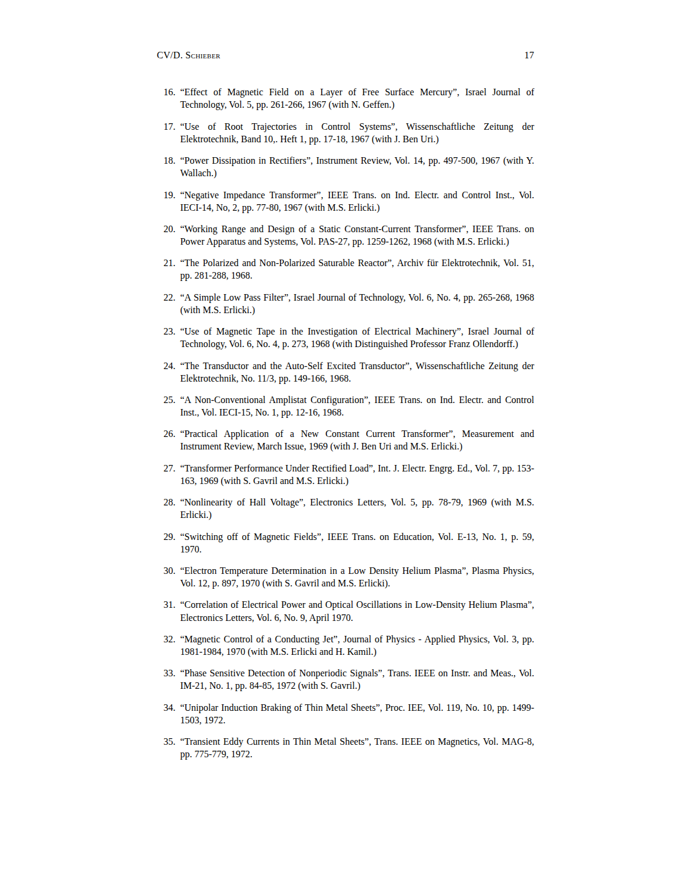CV/D. Schieber 17
16.“Effect of Magnetic Field on a Layer of Free Surface Mercury”, Israel Journal of Technology, Vol. 5, pp. 261-266, 1967 (with N. Geffen.)
17.“Use of Root Trajectories in Control Systems”, Wissenschaftliche Zeitung der Elektrotechnik, Band 10,. Heft 1, pp. 17-18, 1967 (with J. Ben Uri.)
18.“Power Dissipation in Rectifiers”, Instrument Review, Vol. 14, pp. 497-500, 1967 (with Y. Wallach.)
19.“Negative Impedance Transformer”, IEEE Trans. on Ind. Electr. and Control Inst., Vol. IECI-14, No, 2, pp. 77-80, 1967 (with M.S. Erlicki.)
20.“Working Range and Design of a Static Constant-Current Transformer”, IEEE Trans. on Power Apparatus and Systems, Vol. PAS-27, pp. 1259-1262, 1968 (with M.S. Erlicki.)
21.“The Polarized and Non-Polarized Saturable Reactor”, Archiv für Elektrotechnik, Vol. 51, pp. 281-288, 1968.
22.“A Simple Low Pass Filter”, Israel Journal of Technology, Vol. 6, No. 4, pp. 265-268, 1968 (with M.S. Erlicki.)
23.“Use of Magnetic Tape in the Investigation of Electrical Machinery”, Israel Journal of Technology, Vol. 6, No. 4, p. 273, 1968 (with Distinguished Professor Franz Ollendorff.)
24.“The Transductor and the Auto-Self Excited Transductor”, Wissenschaftliche Zeitung der Elektrotechnik, No. 11/3, pp. 149-166, 1968.
25.“A Non-Conventional Amplistat Configuration”, IEEE Trans. on Ind. Electr. and Control Inst., Vol. IECI-15, No. 1, pp. 12-16, 1968.
26.“Practical Application of a New Constant Current Transformer”, Measurement and Instrument Review, March Issue, 1969 (with J. Ben Uri and M.S. Erlicki.)
27.“Transformer Performance Under Rectified Load”, Int. J. Electr. Engrg. Ed., Vol. 7, pp. 153-163, 1969 (with S. Gavril and M.S. Erlicki.)
28.“Nonlinearity of Hall Voltage”, Electronics Letters, Vol. 5, pp. 78-79, 1969 (with M.S. Erlicki.)
29.“Switching off of Magnetic Fields”, IEEE Trans. on Education, Vol. E-13, No. 1, p. 59, 1970.
30.“Electron Temperature Determination in a Low Density Helium Plasma”, Plasma Physics, Vol. 12, p. 897, 1970 (with S. Gavril and M.S. Erlicki).
31.“Correlation of Electrical Power and Optical Oscillations in Low-Density Helium Plasma”, Electronics Letters, Vol. 6, No. 9, April 1970.
32.“Magnetic Control of a Conducting Jet”, Journal of Physics - Applied Physics, Vol. 3, pp. 1981-1984, 1970 (with M.S. Erlicki and H. Kamil.)
33.“Phase Sensitive Detection of Nonperiodic Signals”, Trans. IEEE on Instr. and Meas., Vol. IM-21, No. 1, pp. 84-85, 1972 (with S. Gavril.)
34.“Unipolar Induction Braking of Thin Metal Sheets”, Proc. IEE, Vol. 119, No. 10, pp. 1499-1503, 1972.
35.“Transient Eddy Currents in Thin Metal Sheets”, Trans. IEEE on Magnetics, Vol. MAG-8, pp. 775-779, 1972.